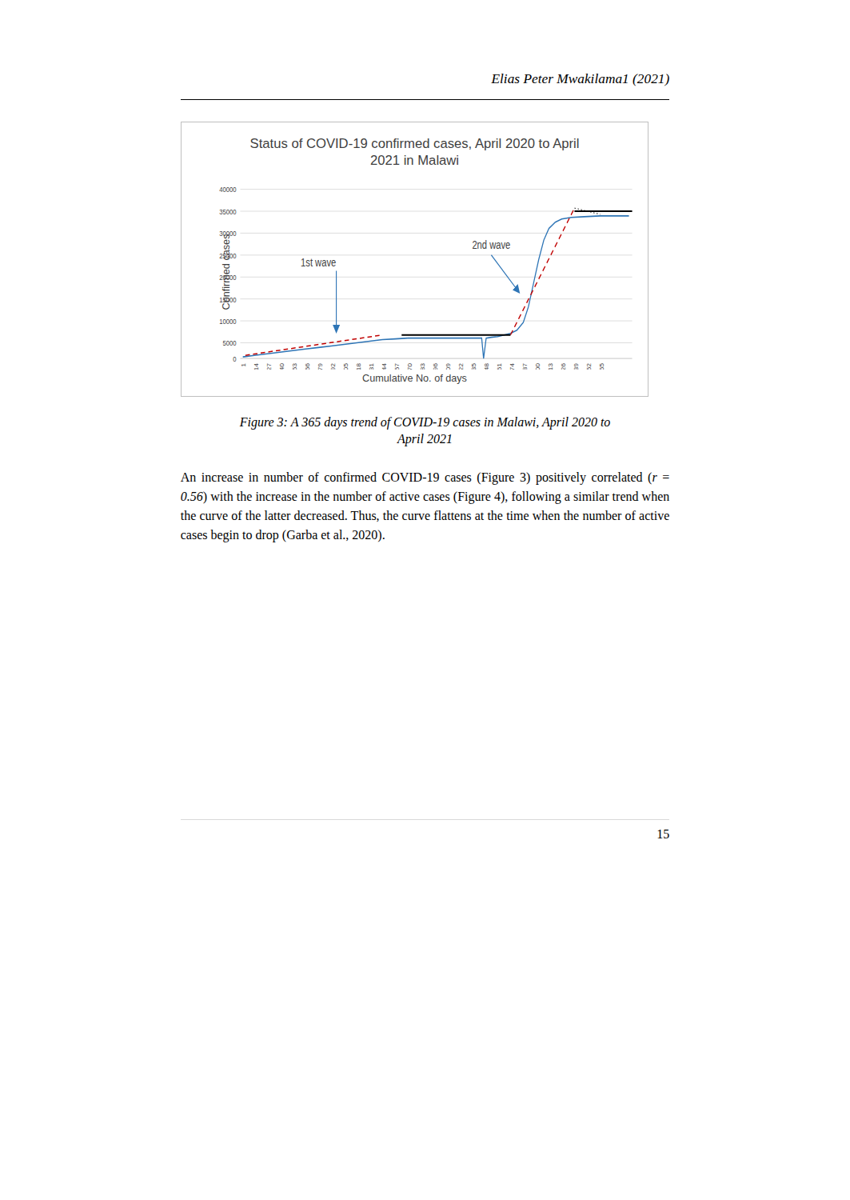Elias Peter Mwakilama1 (2021)
Status of COVID-19 confirmed cases, April 2020 to April
2021 in Malawi
Confirmed cases
40000 35000 30000 25000 20000 15000 10000 5000 0 1st wave 2nd wave 1 14 27 40 53 66 79 92 105 118 131 144 157 170 183 196 209 222 235 248 261 274 287 300 313 326 339 352 365
Cumulative No. of days
Figure 3: A 365 days trend of COVID-19 cases in Malawi, April 2020 to
April 2021
An increase in number of confirmed COVID-19 cases (Figure 3) positively correlated (r = 0.56) with the increase in the number of active cases (Figure 4), following a similar trend when the curve of the latter decreased. Thus, the curve flattens at the time when the number of active cases begin to drop (Garba et al., 2020).
15